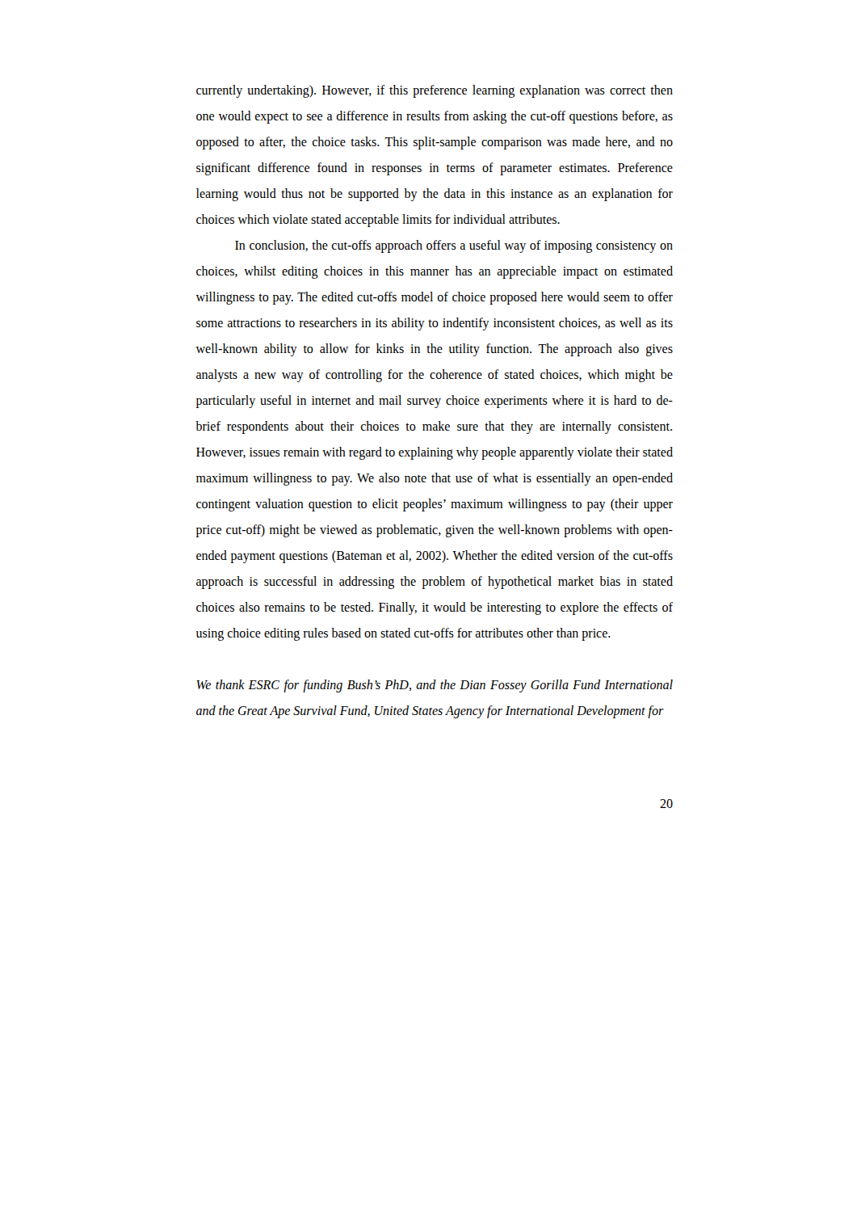currently undertaking). However, if this preference learning explanation was correct then one would expect to see a difference in results from asking the cut-off questions before, as opposed to after, the choice tasks. This split-sample comparison was made here, and no significant difference found in responses in terms of parameter estimates. Preference learning would thus not be supported by the data in this instance as an explanation for choices which violate stated acceptable limits for individual attributes.
In conclusion, the cut-offs approach offers a useful way of imposing consistency on choices, whilst editing choices in this manner has an appreciable impact on estimated willingness to pay. The edited cut-offs model of choice proposed here would seem to offer some attractions to researchers in its ability to indentify inconsistent choices, as well as its well-known ability to allow for kinks in the utility function. The approach also gives analysts a new way of controlling for the coherence of stated choices, which might be particularly useful in internet and mail survey choice experiments where it is hard to de-brief respondents about their choices to make sure that they are internally consistent. However, issues remain with regard to explaining why people apparently violate their stated maximum willingness to pay. We also note that use of what is essentially an open-ended contingent valuation question to elicit peoples’ maximum willingness to pay (their upper price cut-off) might be viewed as problematic, given the well-known problems with open-ended payment questions (Bateman et al, 2002). Whether the edited version of the cut-offs approach is successful in addressing the problem of hypothetical market bias in stated choices also remains to be tested. Finally, it would be interesting to explore the effects of using choice editing rules based on stated cut-offs for attributes other than price.
We thank ESRC for funding Bush’s PhD, and the Dian Fossey Gorilla Fund International and the Great Ape Survival Fund, United States Agency for International Development for
20